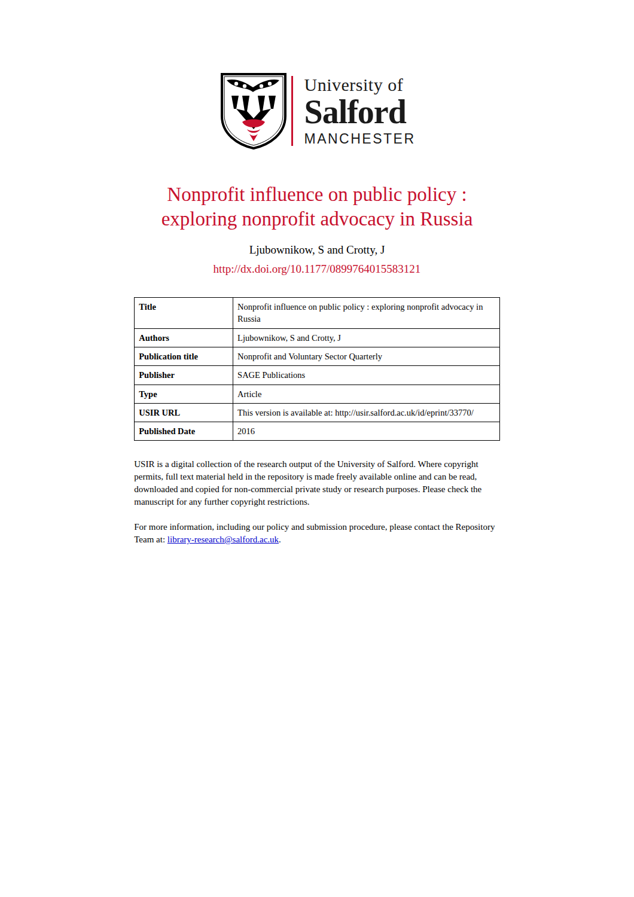University of
Salford
MANCHESTER
Nonprofit influence on public policy :
exploring nonprofit advocacy in Russia
Ljubownikow, S and Crotty, J
http://dx.doi.org/10.1177/0899764015583121
| Title | Nonprofit influence on public policy : exploring nonprofit advocacy in Russia |
| Authors | Ljubownikow, S and Crotty, J |
| Publication title | Nonprofit and Voluntary Sector Quarterly |
| Publisher | SAGE Publications |
| Type | Article |
| USIR URL | This version is available at: http://usir.salford.ac.uk/id/eprint/33770/ |
| Published Date | 2016 |
USIR is a digital collection of the research output of the University of Salford. Where copyright permits, full text material held in the repository is made freely available online and can be read, downloaded and copied for non-commercial private study or research purposes. Please check the manuscript for any further copyright restrictions.
For more information, including our policy and submission procedure, please contact the Repository Team at: library-research@salford.ac.uk.